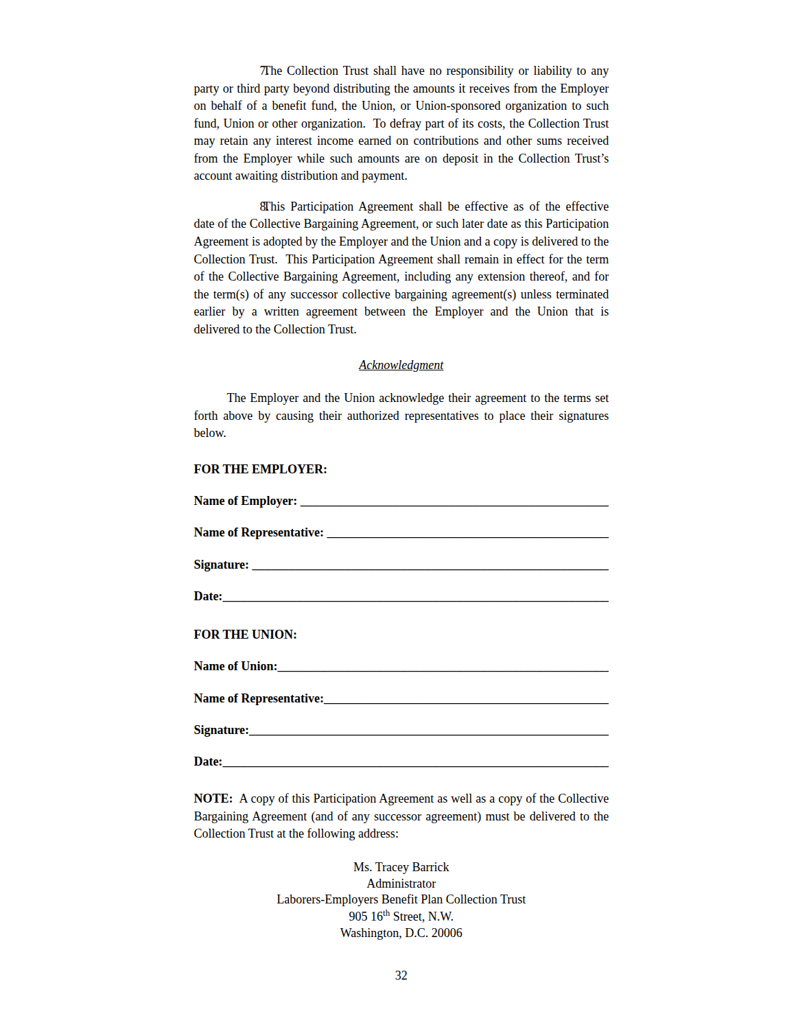7. The Collection Trust shall have no responsibility or liability to any party or third party beyond distributing the amounts it receives from the Employer on behalf of a benefit fund, the Union, or Union-sponsored organization to such fund, Union or other organization. To defray part of its costs, the Collection Trust may retain any interest income earned on contributions and other sums received from the Employer while such amounts are on deposit in the Collection Trust’s account awaiting distribution and payment.
8. This Participation Agreement shall be effective as of the effective date of the Collective Bargaining Agreement, or such later date as this Participation Agreement is adopted by the Employer and the Union and a copy is delivered to the Collection Trust. This Participation Agreement shall remain in effect for the term of the Collective Bargaining Agreement, including any extension thereof, and for the term(s) of any successor collective bargaining agreement(s) unless terminated earlier by a written agreement between the Employer and the Union that is delivered to the Collection Trust.
Acknowledgment
The Employer and the Union acknowledge their agreement to the terms set forth above by causing their authorized representatives to place their signatures below.
FOR THE EMPLOYER:
Name of Employer: _______________________________________________________
Name of Representative: _________________________________________________
Signature: ______________________________________________________________
Date:___________________________________________________________________
FOR THE UNION:
Name of Union:_________________________________________________________
Name of Representative:_________________________________________________
Signature:______________________________________________________________
Date:___________________________________________________________________
NOTE: A copy of this Participation Agreement as well as a copy of the Collective Bargaining Agreement (and of any successor agreement) must be delivered to the Collection Trust at the following address:
Ms. Tracey Barrick
Administrator
Laborers-Employers Benefit Plan Collection Trust
905 16th Street, N.W.
Washington, D.C. 20006
32